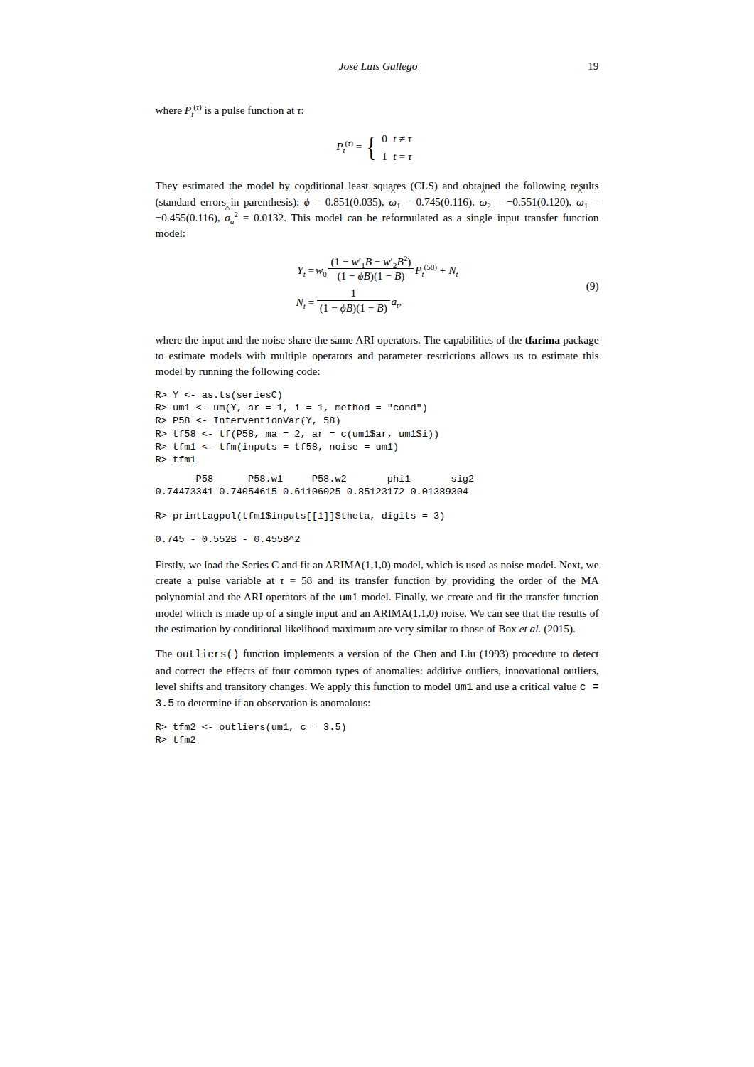José Luis Gallego 19
where Pt(τ) is a pulse function at τ:
Pt(τ) = {
| 0 | t ≠ τ |
| 1 | t = τ |
They estimated the model by conditional least squares (CLS) and obtained the following results (standard errors in parenthesis): ϕ = 0.851(0.035), ω1 = 0.745(0.116), ω2 = −0.551(0.120), ω1 = −0.455(0.116), σa2 = 0.0132. This model can be reformulated as a single input transfer function model:
Yt = w0(1 − w′1B − w′2B2)(1 − ϕB)(1 − B) Pt(58) + Nt Nt = 1(1 − ϕB)(1 − B) at,
(9)
where the input and the noise share the same ARI operators. The capabilities of the tfarima package to estimate models with multiple operators and parameter restrictions allows us to estimate this model by running the following code:
R> Y <- as.ts(seriesC)
R> um1 <- um(Y, ar = 1, i = 1, method = "cond")
R> P58 <- InterventionVar(Y, 58)
R> tf58 <- tf(P58, ma = 2, ar = c(um1$ar, um1$i))
R> tfm1 <- tfm(inputs = tf58, noise = um1)
R> tfm1
       P58      P58.w1     P58.w2       phi1       sig2
0.74473341 0.74054615 0.61106025 0.85123172 0.01389304
R> printLagpol(tfm1$inputs[[1]]$theta, digits = 3)
0.745 - 0.552B - 0.455B^2
Firstly, we load the Series C and fit an ARIMA(1,1,0) model, which is used as noise model. Next, we create a pulse variable at τ = 58 and its transfer function by providing the order of the MA polynomial and the ARI operators of the um1 model. Finally, we create and fit the transfer function model which is made up of a single input and an ARIMA(1,1,0) noise. We can see that the results of the estimation by conditional likelihood maximum are very similar to those of Box et al. (2015).
The outliers() function implements a version of the Chen and Liu (1993) procedure to detect and correct the effects of four common types of anomalies: additive outliers, innovational outliers, level shifts and transitory changes. We apply this function to model um1 and use a critical value c = 3.5 to determine if an observation is anomalous:
R> tfm2 <- outliers(um1, c = 3.5)
R> tfm2